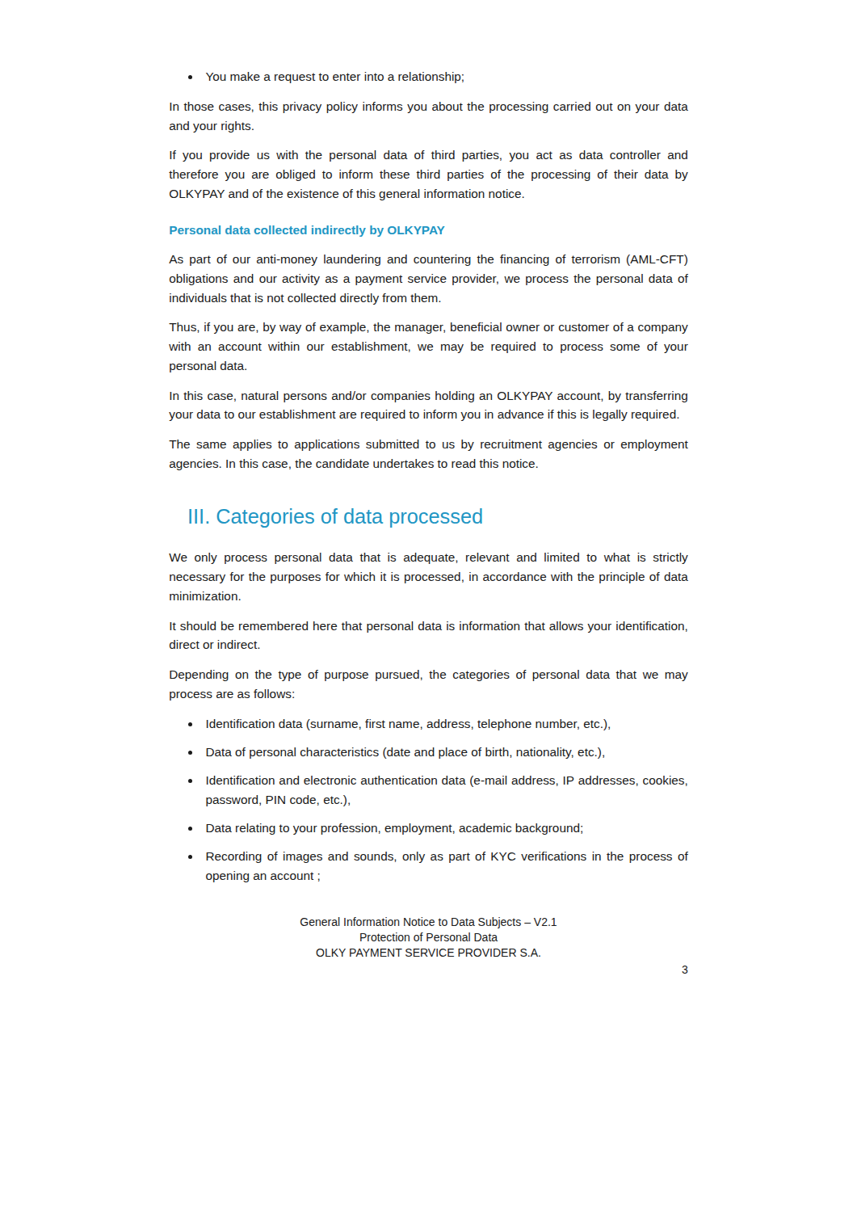You make a request to enter into a relationship;
In those cases, this privacy policy informs you about the processing carried out on your data and your rights.
If you provide us with the personal data of third parties, you act as data controller and therefore you are obliged to inform these third parties of the processing of their data by OLKYPAY and of the existence of this general information notice.
Personal data collected indirectly by OLKYPAY
As part of our anti-money laundering and countering the financing of terrorism (AML-CFT) obligations and our activity as a payment service provider, we process the personal data of individuals that is not collected directly from them.
Thus, if you are, by way of example, the manager, beneficial owner or customer of a company with an account within our establishment, we may be required to process some of your personal data.
In this case, natural persons and/or companies holding an OLKYPAY account, by transferring your data to our establishment are required to inform you in advance if this is legally required.
The same applies to applications submitted to us by recruitment agencies or employment agencies. In this case, the candidate undertakes to read this notice.
III. Categories of data processed
We only process personal data that is adequate, relevant and limited to what is strictly necessary for the purposes for which it is processed, in accordance with the principle of data minimization.
It should be remembered here that personal data is information that allows your identification, direct or indirect.
Depending on the type of purpose pursued, the categories of personal data that we may process are as follows:
Identification data (surname, first name, address, telephone number, etc.),
Data of personal characteristics (date and place of birth, nationality, etc.),
Identification and electronic authentication data (e-mail address, IP addresses, cookies, password, PIN code, etc.),
Data relating to your profession, employment, academic background;
Recording of images and sounds, only as part of KYC verifications in the process of opening an account ;
General Information Notice to Data Subjects – V2.1
Protection of Personal Data
OLKY PAYMENT SERVICE PROVIDER S.A.
3